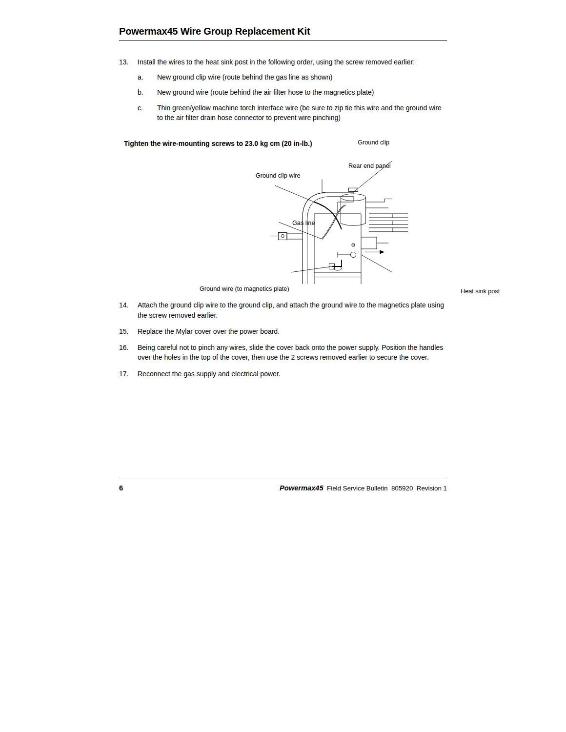Powermax45 Wire Group Replacement Kit
Install the wires to the heat sink post in the following order, using the screw removed earlier:
New ground clip wire (route behind the gas line as shown)
New ground wire (route behind the air filter hose to the magnetics plate)
Thin green/yellow machine torch interface wire (be sure to zip tie this wire and the ground wire to the air filter drain hose connector to prevent wire pinching)
Tighten the wire-mounting screws to 23.0 kg cm (20 in-lb.)
Ground clip Rear end panel Ground clip wire Gas line Ground wire (to magnetics plate) Heat sink post
Attach the ground clip wire to the ground clip, and attach the ground wire to the magnetics plate using the screw removed earlier.
Replace the Mylar cover over the power board.
Being careful not to pinch any wires, slide the cover back onto the power supply. Position the handles over the holes in the top of the cover, then use the 2 screws removed earlier to secure the cover.
Reconnect the gas supply and electrical power.
6 Powermax45 Field Service Bulletin 805920 Revision 1